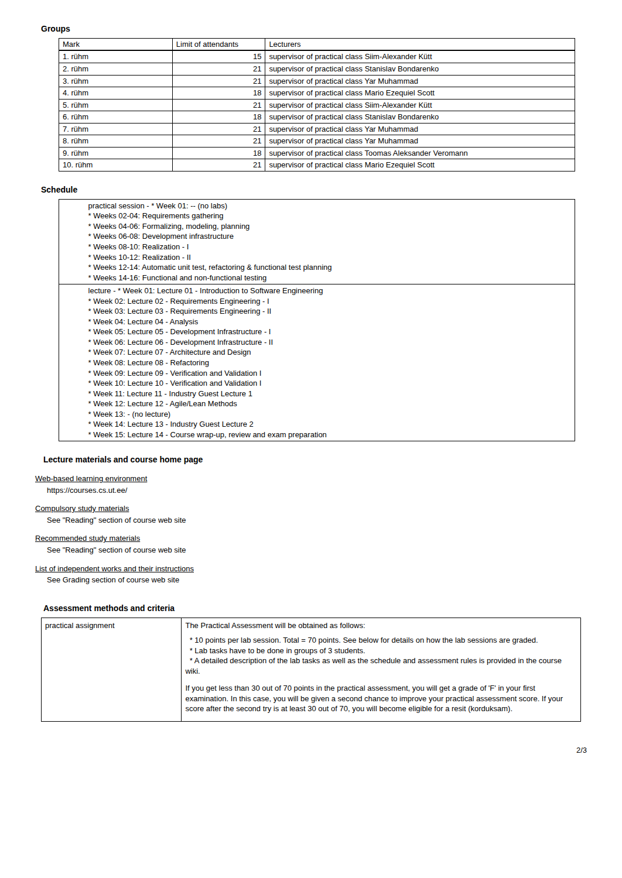Groups
| Mark | Limit of attendants | Lecturers |
| 1. rühm | 15 | supervisor of practical class Siim-Alexander Kütt |
| 2. rühm | 21 | supervisor of practical class Stanislav Bondarenko |
| 3. rühm | 21 | supervisor of practical class Yar Muhammad |
| 4. rühm | 18 | supervisor of practical class Mario Ezequiel Scott |
| 5. rühm | 21 | supervisor of practical class Siim-Alexander Kütt |
| 6. rühm | 18 | supervisor of practical class Stanislav Bondarenko |
| 7. rühm | 21 | supervisor of practical class Yar Muhammad |
| 8. rühm | 21 | supervisor of practical class Yar Muhammad |
| 9. rühm | 18 | supervisor of practical class Toomas Aleksander Veromann |
| 10. rühm | 21 | supervisor of practical class Mario Ezequiel Scott |
Schedule
| | practical session - * Week 01: -- (no labs) * Weeks 02-04: Requirements gathering * Weeks 04-06: Formalizing, modeling, planning * Weeks 06-08: Development infrastructure * Weeks 08-10: Realization - I * Weeks 10-12: Realization - II * Weeks 12-14: Automatic unit test, refactoring & functional test planning * Weeks 14-16: Functional and non-functional testing |
| | lecture - * Week 01: Lecture 01 - Introduction to Software Engineering * Week 02: Lecture 02 - Requirements Engineering - I * Week 03: Lecture 03 - Requirements Engineering - II * Week 04: Lecture 04 - Analysis * Week 05: Lecture 05 - Development Infrastructure - I * Week 06: Lecture 06 - Development Infrastructure - II * Week 07: Lecture 07 - Architecture and Design * Week 08: Lecture 08 - Refactoring * Week 09: Lecture 09 - Verification and Validation I * Week 10: Lecture 10 - Verification and Validation I * Week 11: Lecture 11 - Industry Guest Lecture 1 * Week 12: Lecture 12 - Agile/Lean Methods * Week 13: - (no lecture) * Week 14: Lecture 13 - Industry Guest Lecture 2 * Week 15: Lecture 14 - Course wrap-up, review and exam preparation |
Lecture materials and course home page
Web-based learning environment
https://courses.cs.ut.ee/
Compulsory study materials
See "Reading" section of course web site
Recommended study materials
See "Reading" section of course web site
List of independent works and their instructions
See Grading section of course web site
Assessment methods and criteria
| practical assignment | The Practical Assessment will be obtained as follows: * 10 points per lab session. Total = 70 points. See below for details on how the lab sessions are graded. * Lab tasks have to be done in groups of 3 students. * A detailed description of the lab tasks as well as the schedule and assessment rules is provided in the course wiki. If you get less than 30 out of 70 points in the practical assessment, you will get a grade of 'F' in your first examination. In this case, you will be given a second chance to improve your practical assessment score. If your score after the second try is at least 30 out of 70, you will become eligible for a resit (korduksam). |
2/3